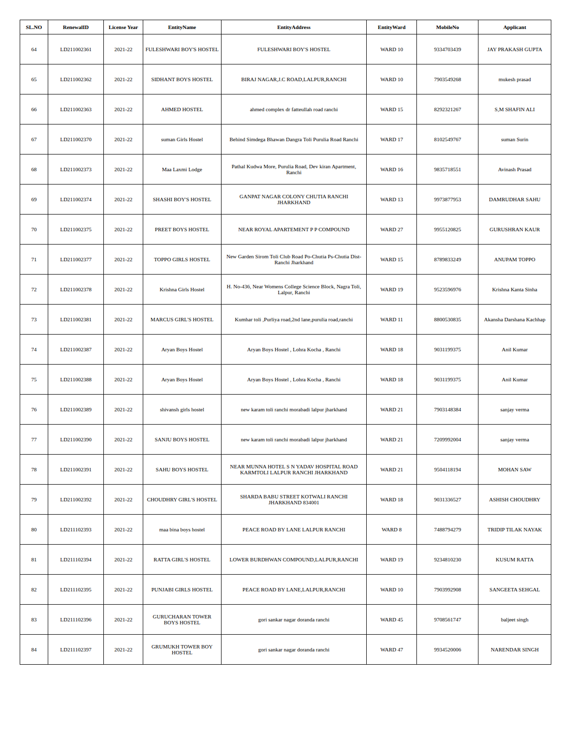| SL.NO | RenewalID | License Year | EntityName | EntityAddress | EntityWard | MobileNo | Applicant |
| --- | --- | --- | --- | --- | --- | --- | --- |
| 64 | LD211002361 | 2021-22 | FULESHWARI BOY'S HOSTEL | FULESHWARI BOY'S HOSTEL | WARD 10 | 9334703439 | JAY PRAKASH GUPTA |
| 65 | LD211002362 | 2021-22 | SIDHANT BOYS HOSTEL | BIRAJ NAGAR,J.C ROAD,LALPUR,RANCHI | WARD 10 | 7903549268 | mukesh prasad |
| 66 | LD211002363 | 2021-22 | AHMED HOSTEL | ahmed complex dr fatteullah road ranchi | WARD 15 | 8292321267 | S,M SHAFIN ALI |
| 67 | LD211002370 | 2021-22 | suman Girls Hostel | Behind Simdega Bhawan Dangra Toli Purulia Road Ranchi | WARD 17 | 8102549767 | suman Surin |
| 68 | LD211002373 | 2021-22 | Maa Laxmi Lodge | Pathal Kudwa More, Purulia Road, Dev kiran Apartment, Ranchi | WARD 16 | 9835718551 | Avinash Prasad |
| 69 | LD211002374 | 2021-22 | SHASHI BOY'S HOSTEL | GANPAT NAGAR COLONY CHUTIA RANCHI JHARKHAND | WARD 13 | 9973877953 | DAMRUDHAR SAHU |
| 70 | LD211002375 | 2021-22 | PREET BOYS HOSTEL | NEAR ROYAL APARTEMENT P P COMPOUND | WARD 27 | 9955120825 | GURUSHRAN KAUR |
| 71 | LD211002377 | 2021-22 | TOPPO GIRLS HOSTEL | New Garden Sirom Toli Club Road Po-Chutia Ps-Chutia Dist-Ranchi Jharkhand | WARD 15 | 8789833249 | ANUPAM TOPPO |
| 72 | LD211002378 | 2021-22 | Krishna Girls Hostel | H. No-436, Near Womens College Science Block, Nagra Toli, Lalpur, Ranchi | WARD 19 | 9523596976 | Krishna Kanta Sinha |
| 73 | LD211002381 | 2021-22 | MARCUS GIRL'S HOSTEL | Kumhar toli ,Purliya road,2nd lane,purulia road,ranchi | WARD 11 | 8800530835 | Akansha Darshana Kachhap |
| 74 | LD211002387 | 2021-22 | Aryan Boys Hostel | Aryan Boys Hostel , Lohra Kocha , Ranchi | WARD 18 | 9031199375 | Anil Kumar |
| 75 | LD211002388 | 2021-22 | Aryan Boys Hostel | Aryan Boys Hostel , Lohra Kocha , Ranchi | WARD 18 | 9031199375 | Anil Kumar |
| 76 | LD211002389 | 2021-22 | shivansh girls hostel | new karam toli ranchi morabadi lalpur jharkhand | WARD 21 | 7903148384 | sanjay verma |
| 77 | LD211002390 | 2021-22 | SANJU BOYS HOSTEL | new karam toli ranchi morabadi lalpur jharkhand | WARD 21 | 7209992004 | sanjay verma |
| 78 | LD211002391 | 2021-22 | SAHU BOYS HOSTEL | NEAR MUNNA HOTEL S N YADAV HOSPITAL ROAD KARMTOLI LALPUR RANCHI JHARKHAND | WARD 21 | 9504118194 | MOHAN SAW |
| 79 | LD211002392 | 2021-22 | CHOUDHRY GIRL'S HOSTEL | SHARDA BABU STREET KOTWALI RANCHI JHARKHAND 834001 | WARD 18 | 9031336527 | ASHISH CHOUDHRY |
| 80 | LD211102393 | 2021-22 | maa bina boys hostel | PEACE ROAD BY LANE LALPUR RANCHI | WARD 8 | 7488794279 | TRIDIP TILAK NAYAK |
| 81 | LD211102394 | 2021-22 | RATTA GIRL'S HOSTEL | LOWER BURDHWAN COMPOUND,LALPUR,RANCHI | WARD 19 | 9234810230 | KUSUM RATTA |
| 82 | LD211102395 | 2021-22 | PUNJABI GIRLS HOSTEL | PEACE ROAD BY LANE,LALPUR,RANCHI | WARD 10 | 7903992908 | SANGEETA SEHGAL |
| 83 | LD211102396 | 2021-22 | GURUCHARAN TOWER BOYS HOSTEL | gori sankar nagar doranda ranchi | WARD 45 | 9708561747 | baljeet singh |
| 84 | LD211102397 | 2021-22 | GRUMUKH TOWER BOY HOSTEL | gori sankar nagar doranda ranchi | WARD 47 | 9934520006 | NARENDAR SINGH |